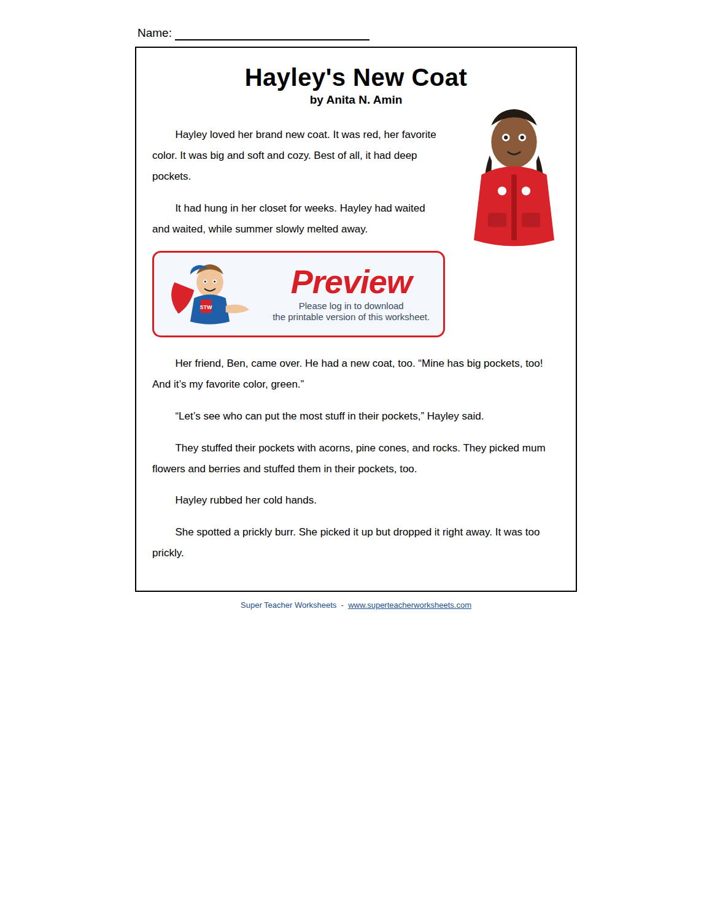Name:
Hayley's New Coat
by Anita N. Amin
Hayley loved her brand new coat. It was red, her favorite color. It was big and soft and cozy. Best of all, it had deep pockets.
It had hung in her closet for weeks. Hayley had waited and waited, while summer slowly melted away.
Preview
Please log in to download
the printable version of this worksheet.
Her friend, Ben, came over. He had a new coat, too. “Mine has big pockets, too! And it’s my favorite color, green.”
“Let’s see who can put the most stuff in their pockets,” Hayley said.
They stuffed their pockets with acorns, pine cones, and rocks. They picked mum flowers and berries and stuffed them in their pockets, too.
Hayley rubbed her cold hands.
She spotted a prickly burr. She picked it up but dropped it right away. It was too prickly.
Super Teacher Worksheets - www.superteacherworksheets.com